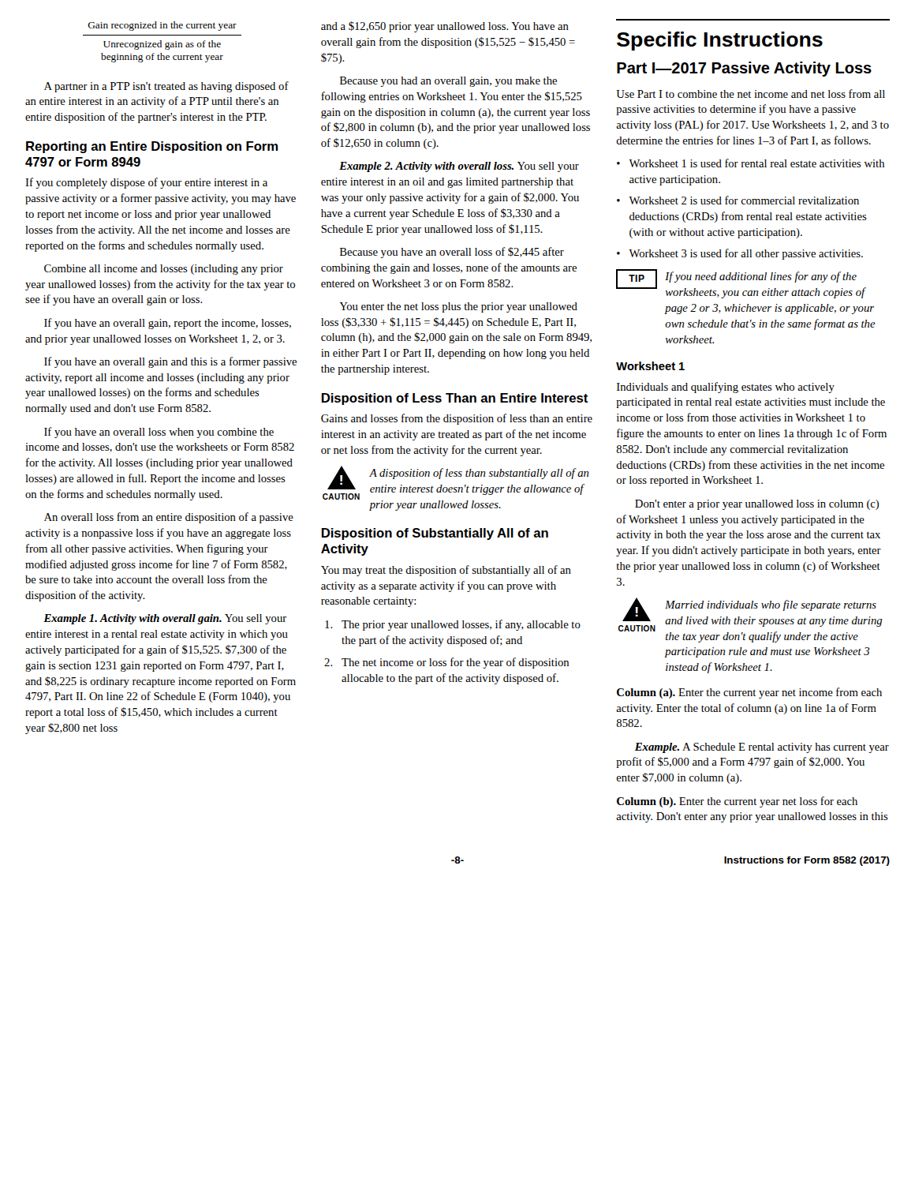Gain recognized in the current year Unrecognized gain as of the
beginning of the current year
A partner in a PTP isn't treated as having disposed of an entire interest in an activity of a PTP until there's an entire disposition of the partner's interest in the PTP.
Reporting an Entire Disposition on Form 4797 or Form 8949
If you completely dispose of your entire interest in a passive activity or a former passive activity, you may have to report net income or loss and prior year unallowed losses from the activity. All the net income and losses are reported on the forms and schedules normally used.
Combine all income and losses (including any prior year unallowed losses) from the activity for the tax year to see if you have an overall gain or loss.
If you have an overall gain, report the income, losses, and prior year unallowed losses on Worksheet 1, 2, or 3.
If you have an overall gain and this is a former passive activity, report all income and losses (including any prior year unallowed losses) on the forms and schedules normally used and don't use Form 8582.
If you have an overall loss when you combine the income and losses, don't use the worksheets or Form 8582 for the activity. All losses (including prior year unallowed losses) are allowed in full. Report the income and losses on the forms and schedules normally used.
An overall loss from an entire disposition of a passive activity is a nonpassive loss if you have an aggregate loss from all other passive activities. When figuring your modified adjusted gross income for line 7 of Form 8582, be sure to take into account the overall loss from the disposition of the activity.
Example 1. Activity with overall gain. You sell your entire interest in a rental real estate activity in which you actively participated for a gain of $15,525. $7,300 of the gain is section 1231 gain reported on Form 4797, Part I, and $8,225 is ordinary recapture income reported on Form 4797, Part II. On line 22 of Schedule E (Form 1040), you report a total loss of $15,450, which includes a current year $2,800 net loss
and a $12,650 prior year unallowed loss. You have an overall gain from the disposition ($15,525 − $15,450 = $75).
Because you had an overall gain, you make the following entries on Worksheet 1. You enter the $15,525 gain on the disposition in column (a), the current year loss of $2,800 in column (b), and the prior year unallowed loss of $12,650 in column (c).
Example 2. Activity with overall loss. You sell your entire interest in an oil and gas limited partnership that was your only passive activity for a gain of $2,000. You have a current year Schedule E loss of $3,330 and a Schedule E prior year unallowed loss of $1,115.
Because you have an overall loss of $2,445 after combining the gain and losses, none of the amounts are entered on Worksheet 3 or on Form 8582.
You enter the net loss plus the prior year unallowed loss ($3,330 + $1,115 = $4,445) on Schedule E, Part II, column (h), and the $2,000 gain on the sale on Form 8949, in either Part I or Part II, depending on how long you held the partnership interest.
Disposition of Less Than an Entire Interest
Gains and losses from the disposition of less than an entire interest in an activity are treated as part of the net income or net loss from the activity for the current year.
CAUTION
A disposition of less than substantially all of an entire interest doesn't trigger the allowance of prior year unallowed losses.
Disposition of Substantially All of an Activity
You may treat the disposition of substantially all of an activity as a separate activity if you can prove with reasonable certainty:
1. The prior year unallowed losses, if any, allocable to the part of the activity disposed of; and
2. The net income or loss for the year of disposition allocable to the part of the activity disposed of.
Specific Instructions
Part I—2017 Passive Activity Loss
Use Part I to combine the net income and net loss from all passive activities to determine if you have a passive activity loss (PAL) for 2017. Use Worksheets 1, 2, and 3 to determine the entries for lines 1–3 of Part I, as follows.
Worksheet 1 is used for rental real estate activities with active participation.
Worksheet 2 is used for commercial revitalization deductions (CRDs) from rental real estate activities (with or without active participation).
Worksheet 3 is used for all other passive activities.
TIP
If you need additional lines for any of the worksheets, you can either attach copies of page 2 or 3, whichever is applicable, or your own schedule that's in the same format as the worksheet.
Worksheet 1
Individuals and qualifying estates who actively participated in rental real estate activities must include the income or loss from those activities in Worksheet 1 to figure the amounts to enter on lines 1a through 1c of Form 8582. Don't include any commercial revitalization deductions (CRDs) from these activities in the net income or loss reported in Worksheet 1.
Don't enter a prior year unallowed loss in column (c) of Worksheet 1 unless you actively participated in the activity in both the year the loss arose and the current tax year. If you didn't actively participate in both years, enter the prior year unallowed loss in column (c) of Worksheet 3.
CAUTION
Married individuals who file separate returns and lived with their spouses at any time during the tax year don't qualify under the active participation rule and must use Worksheet 3 instead of Worksheet 1.
Column (a). Enter the current year net income from each activity. Enter the total of column (a) on line 1a of Form 8582.
Example. A Schedule E rental activity has current year profit of $5,000 and a Form 4797 gain of $2,000. You enter $7,000 in column (a).
Column (b). Enter the current year net loss for each activity. Don't enter any prior year unallowed losses in this
-8-
Instructions for Form 8582 (2017)